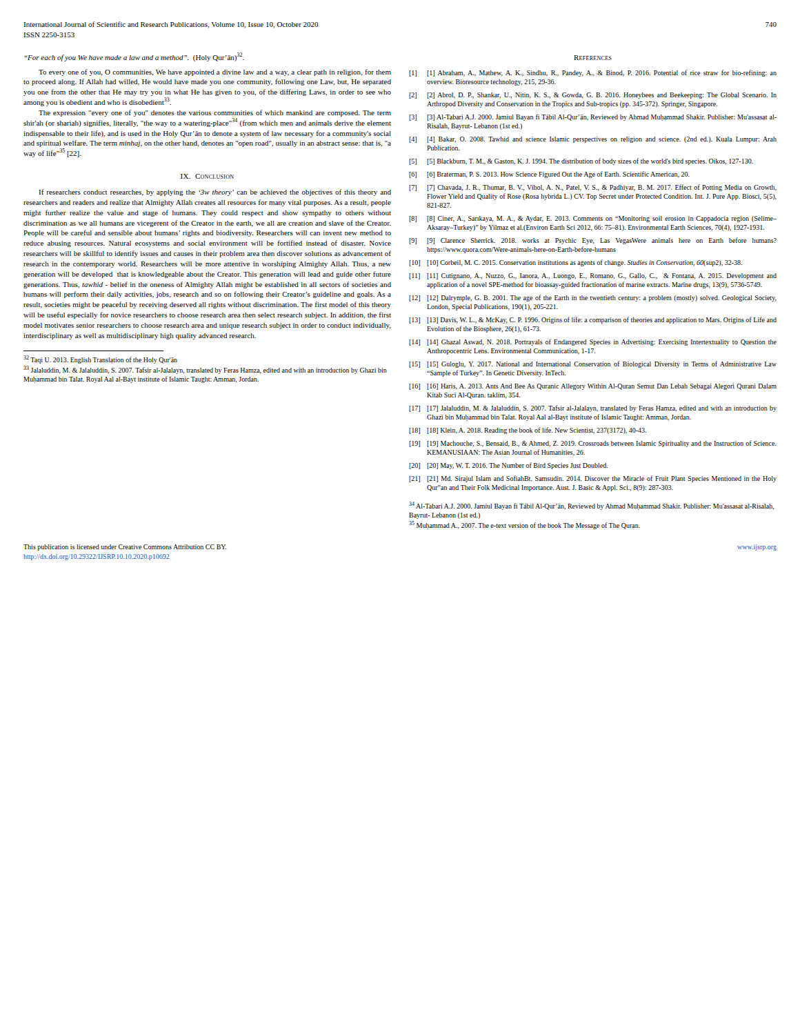International Journal of Scientific and Research Publications, Volume 10, Issue 10, October 2020
ISSN 2250-3153
740
“For each of you We have made a law and a method”. (Holy Qur’ān)32.
To every one of you, O communities, We have appointed a divine law and a way, a clear path in religion, for them to proceed along. If Allah had willed, He would have made you one community, following one Law, but, He separated you one from the other that He may try you in what He has given to you, of the differing Laws, in order to see who among you is obedient and who is disobedient33.
The expression "every one of you" denotes the various communities of which mankind are composed. The term shir'ah (or shariah) signifies, literally, "the way to a watering-place"34 (from which men and animals derive the element indispensable to their life), and is used in the Holy Qur’ān to denote a system of law necessary for a community's social and spiritual welfare. The term minhaj, on the other hand, denotes an "open road", usually in an abstract sense: that is, "a way of life"35 [22].
IX. Conclusion
If researchers conduct researches, by applying the ‘3w theory’ can be achieved the objectives of this theory and researchers and readers and realize that Almighty Allah creates all resources for many vital purposes. As a result, people might further realize the value and stage of humans. They could respect and show sympathy to others without discrimination as we all humans are vicegerent of the Creator in the earth, we all are creation and slave of the Creator. People will be careful and sensible about humans’ rights and biodiversity. Researchers will can invent new method to reduce abusing resources. Natural ecosystems and social environment will be fortified instead of disaster. Novice researchers will be skillful to identify issues and causes in their problem area then discover solutions as advancement of research in the contemporary world. Researchers will be more attentive in worshiping Almighty Allah. Thus, a new generation will be developed that is knowledgeable about the Creator. This generation will lead and guide other future generations. Thus, tawhid - belief in the oneness of Almighty Allah might be established in all sectors of societies and humans will perform their daily activities, jobs, research and so on following their Creator’s guideline and goals. As a result, societies might be peaceful by receiving deserved all rights without discrimination. The first model of this theory will be useful especially for novice researchers to choose research area then select research subject. In addition, the first model motivates senior researchers to choose research area and unique research subject in order to conduct individually, interdisciplinary as well as multidisciplinary high quality advanced research.
32 Taqi U. 2013. English Translation of the Holy Qur'ān
33 Jalaluddin, M. & Jalaluddin, S. 2007. Tafsir al-Jalalayn, translated by Feras Hamza, edited and with an introduction by Ghazi bin Muḥammad bin Talat. Royal Aal al-Bayt institute of Islamic Taught: Amman, Jordan.
References
[1][1] Abraham, A., Mathew, A. K., Sindhu, R., Pandey, A., & Binod, P. 2016. Potential of rice straw for bio-refining: an overview. Bioresource technology, 215, 29-36.
[2][2] Abrol, D. P., Shankar, U., Nitin, K. S., & Gowda, G. B. 2016. Honeybees and Beekeeping: The Global Scenario. In Arthropod Diversity and Conservation in the Tropics and Sub-tropics (pp. 345-372). Springer, Singapore.
[3][3] Al-Tabari A.J. 2000. Jamiul Bayan fi Tábil Al-Qur’ān, Reviewed by Ahmad Muḥammad Shakir. Publisher: Mu'assasat al-Risalah, Bayrut- Lebanon (1st ed.)
[4][4] Bakar, O. 2008. Tawhid and science Islamic perspectives on religion and science. (2nd ed.). Kuala Lumpur: Arah Publication.
[5][5] Blackburn, T. M., & Gaston, K. J. 1994. The distribution of body sizes of the world's bird species. Oikos, 127-130.
[6][6] Braterman, P. S. 2013. How Science Figured Out the Age of Earth. Scientific American, 20.
[7][7] Chavada, J. R., Thumar, B. V., Vihol, A. N., Patel, V. S., & Padhiyar, B. M. 2017. Effect of Potting Media on Growth, Flower Yield and Quality of Rose (Rosa hybrida L.) CV. Top Secret under Protected Condition. Int. J. Pure App. Biosci, 5(5), 821-827.
[8][8] Ciner, A., Sarıkaya, M. A., & Aydar, E. 2013. Comments on “Monitoring soil erosion in Cappadocia region (Selime–Aksaray–Turkey)” by Yilmaz et al.(Environ Earth Sci 2012, 66: 75–81). Environmental Earth Sciences, 70(4), 1927-1931.
[9][9] Clarence Sherrick. 2018. works at Psychic Eye, Las VegasWere animals here on Earth before humans? https://www.quora.com/Were-animals-here-on-Earth-before-humans
[10][10] Corbeil, M. C. 2015. Conservation institutions as agents of change. Studies in Conservation, 60(sup2), 32-38.
[11][11] Cutignano, A., Nuzzo, G., Ianora, A., Luongo, E., Romano, G., Gallo, C., & Fontana, A. 2015. Development and application of a novel SPE-method for bioassay-guided fractionation of marine extracts. Marine drugs, 13(9), 5736-5749.
[12][12] Dalrymple, G. B. 2001. The age of the Earth in the twentieth century: a problem (mostly) solved. Geological Society, London, Special Publications, 190(1), 205-221.
[13][13] Davis, W. L., & McKay, C. P. 1996. Origins of life: a comparison of theories and application to Mars. Origins of Life and Evolution of the Biosphere, 26(1), 61-73.
[14][14] Ghazal Aswad, N. 2018. Portrayals of Endangered Species in Advertising: Exercising Intertextuality to Question the Anthropocentric Lens. Environmental Communication, 1-17.
[15][15] Guloglu, Y. 2017. National and International Conservation of Biological Diversity in Terms of Administrative Law “Sample of Turkey”. In Genetic Diversity. InTech.
[16][16] Haris, A. 2013. Ants And Bee As Quranic Allegory Within Al-Quran Semut Dan Lebah Sebagai Alegori Qurani Dalam Kitab Suci Al-Quran. taklim, 354.
[17][17] Jalaluddin, M. & Jalaluddin, S. 2007. Tafsir al-Jalalayn, translated by Feras Hamza, edited and with an introduction by Ghazi bin Muḥammad bin Talat. Royal Aal al-Bayt institute of Islamic Taught: Amman, Jordan.
[18][18] Klein, A. 2018. Reading the book of life. New Scientist, 237(3172), 40-43.
[19][19] Machouche, S., Bensaid, B., & Ahmed, Z. 2019. Crossroads between Islamic Spirituality and the Instruction of Science. KEMANUSIAAN: The Asian Journal of Humanities, 26.
[20][20] May, W. T. 2016. The Number of Bird Species Just Doubled.
[21][21] Md. Sirajul Islam and SofiahBt. Samsudin. 2014. Discover the Miracle of Fruit Plant Species Mentioned in the Holy Qur”an and Their Folk Medicinal Importance. Aust. J. Basic & Appl. Sci., 8(9): 287-303.
34 Al-Tabari A.J. 2000. Jamiul Bayan fi Tábil Al-Qur’ān, Reviewed by Ahmad Muḥammad Shakir. Publisher: Mu'assasat al-Risalah, Bayrut- Lebanon (1st ed.)
35 Muḥammad A., 2007. The e-text version of the book The Message of The Quran.
This publication is licensed under Creative Commons Attribution CC BY.
http://dx.doi.org/10.29322/IJSRP.10.10.2020.p10692
www.ijsrp.org